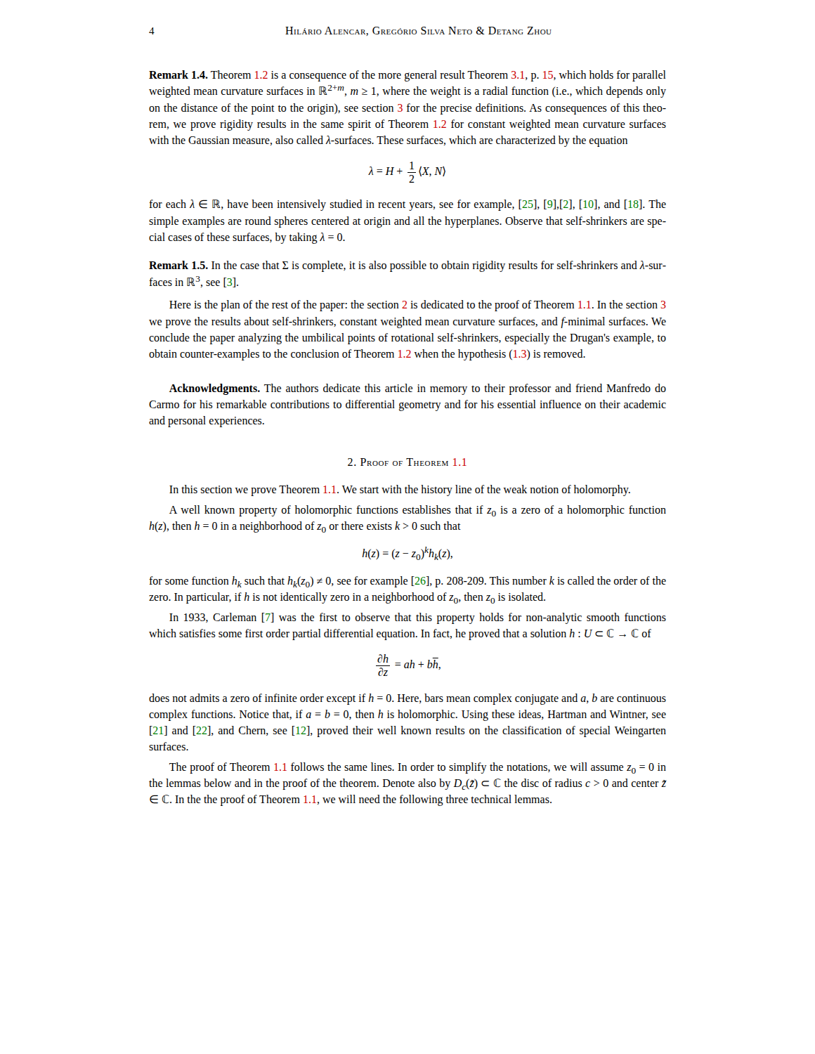4 Hilário Alencar, Gregório Silva Neto & Detang Zhou
Remark 1.4. Theorem 1.2 is a consequence of the more general result Theorem 3.1, p. 15, which holds for parallel weighted mean curvature surfaces in ℝ2+m, m ≥ 1, where the weight is a radial function (i.e., which depends only on the distance of the point to the origin), see section 3 for the precise definitions. As consequences of this theorem, we prove rigidity results in the same spirit of Theorem 1.2 for constant weighted mean curvature surfaces with the Gaussian measure, also called λ-surfaces. These surfaces, which are characterized by the equation
λ = H + 12⟨X, N⟩
for each λ ∈ ℝ, have been intensively studied in recent years, see for example, [25], [9],[2], [10], and [18]. The simple examples are round spheres centered at origin and all the hyperplanes. Observe that self-shrinkers are special cases of these surfaces, by taking λ = 0.
Remark 1.5. In the case that Σ is complete, it is also possible to obtain rigidity results for self-shrinkers and λ-surfaces in ℝ3, see [3].
Here is the plan of the rest of the paper: the section 2 is dedicated to the proof of Theorem 1.1. In the section 3 we prove the results about self-shrinkers, constant weighted mean curvature surfaces, and f-minimal surfaces. We conclude the paper analyzing the umbilical points of rotational self-shrinkers, especially the Drugan's example, to obtain counter-examples to the conclusion of Theorem 1.2 when the hypothesis (1.3) is removed.
Acknowledgments. The authors dedicate this article in memory to their professor and friend Manfredo do Carmo for his remarkable contributions to differential geometry and for his essential influence on their academic and personal experiences.
2. Proof of Theorem 1.1
In this section we prove Theorem 1.1. We start with the history line of the weak notion of holomorphy.
A well known property of holomorphic functions establishes that if z0 is a zero of a holomorphic function h(z), then h = 0 in a neighborhood of z0 or there exists k > 0 such that
h(z) = (z − z0)khk(z),
for some function hk such that hk(z0) ≠ 0, see for example [26], p. 208-209. This number k is called the order of the zero. In particular, if h is not identically zero in a neighborhood of z0, then z0 is isolated.
In 1933, Carleman [7] was the first to observe that this property holds for non-analytic smooth functions which satisfies some first order partial differential equation. In fact, he proved that a solution h : U ⊂ ℂ → ℂ of
∂h∂z = ah + bh,
does not admits a zero of infinite order except if h = 0. Here, bars mean complex conjugate and a, b are continuous complex functions. Notice that, if a = b = 0, then h is holomorphic. Using these ideas, Hartman and Wintner, see [21] and [22], and Chern, see [12], proved their well known results on the classification of special Weingarten surfaces.
The proof of Theorem 1.1 follows the same lines. In order to simplify the notations, we will assume z0 = 0 in the lemmas below and in the proof of the theorem. Denote also by Dc(z̃) ⊂ ℂ the disc of radius c > 0 and center z̃ ∈ ℂ. In the the proof of Theorem 1.1, we will need the following three technical lemmas.